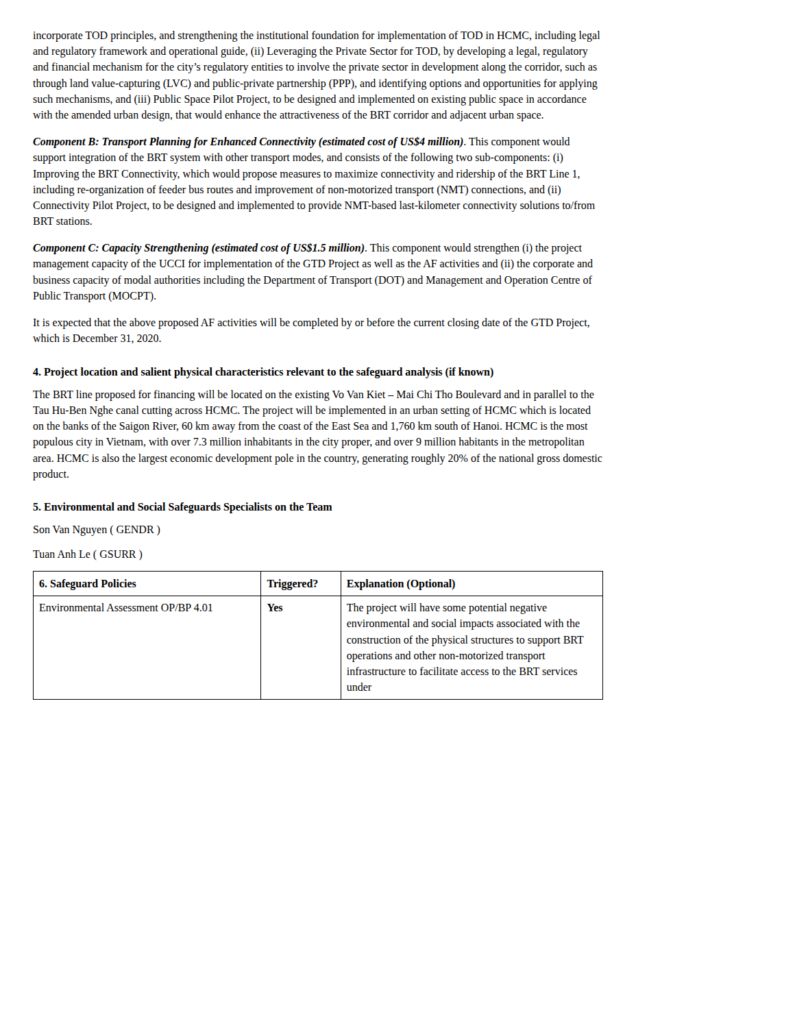incorporate TOD principles, and strengthening the institutional foundation for implementation of TOD in HCMC, including legal and regulatory framework and operational guide, (ii) Leveraging the Private Sector for TOD, by developing a legal, regulatory and financial mechanism for the city’s regulatory entities to involve the private sector in development along the corridor, such as through land value-capturing (LVC) and public-private partnership (PPP), and identifying options and opportunities for applying such mechanisms, and (iii) Public Space Pilot Project, to be designed and implemented on existing public space in accordance with the amended urban design, that would enhance the attractiveness of the BRT corridor and adjacent urban space.
Component B: Transport Planning for Enhanced Connectivity (estimated cost of US$4 million). This component would support integration of the BRT system with other transport modes, and consists of the following two sub-components: (i) Improving the BRT Connectivity, which would propose measures to maximize connectivity and ridership of the BRT Line 1, including re-organization of feeder bus routes and improvement of non-motorized transport (NMT) connections, and (ii) Connectivity Pilot Project, to be designed and implemented to provide NMT-based last-kilometer connectivity solutions to/from BRT stations.
Component C: Capacity Strengthening (estimated cost of US$1.5 million). This component would strengthen (i) the project management capacity of the UCCI for implementation of the GTD Project as well as the AF activities and (ii) the corporate and business capacity of modal authorities including the Department of Transport (DOT) and Management and Operation Centre of Public Transport (MOCPT).
It is expected that the above proposed AF activities will be completed by or before the current closing date of the GTD Project, which is December 31, 2020.
4. Project location and salient physical characteristics relevant to the safeguard analysis (if known)
The BRT line proposed for financing will be located on the existing Vo Van Kiet – Mai Chi Tho Boulevard and in parallel to the Tau Hu-Ben Nghe canal cutting across HCMC. The project will be implemented in an urban setting of HCMC which is located on the banks of the Saigon River, 60 km away from the coast of the East Sea and 1,760 km south of Hanoi. HCMC is the most populous city in Vietnam, with over 7.3 million inhabitants in the city proper, and over 9 million habitants in the metropolitan area. HCMC is also the largest economic development pole in the country, generating roughly 20% of the national gross domestic product.
5. Environmental and Social Safeguards Specialists on the Team
Son Van Nguyen ( GENDR )
Tuan Anh Le ( GSURR )
| 6. Safeguard Policies | Triggered? | Explanation (Optional) |
| --- | --- | --- |
| Environmental Assessment OP/BP 4.01 | Yes | The project will have some potential negative environmental and social impacts associated with the construction of the physical structures to support BRT operations and other non-motorized transport infrastructure to facilitate access to the BRT services under |